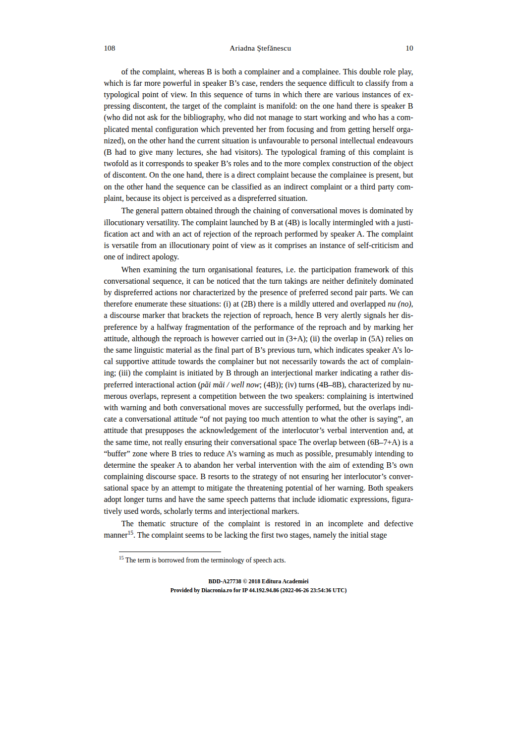108 Ariadna Ştefănescu 10
of the complaint, whereas B is both a complainer and a complainee. This double role play, which is far more powerful in speaker B’s case, renders the sequence difficult to classify from a typological point of view. In this sequence of turns in which there are various instances of expressing discontent, the target of the complaint is manifold: on the one hand there is speaker B (who did not ask for the bibliography, who did not manage to start working and who has a complicated mental configuration which prevented her from focusing and from getting herself organized), on the other hand the current situation is unfavourable to personal intellectual endeavours (B had to give many lectures, she had visitors). The typological framing of this complaint is twofold as it corresponds to speaker B’s roles and to the more complex construction of the object of discontent. On the one hand, there is a direct complaint because the complainee is present, but on the other hand the sequence can be classified as an indirect complaint or a third party complaint, because its object is perceived as a dispreferred situation.
The general pattern obtained through the chaining of conversational moves is dominated by illocutionary versatility. The complaint launched by B at (4B) is locally intermingled with a justification act and with an act of rejection of the reproach performed by speaker A. The complaint is versatile from an illocutionary point of view as it comprises an instance of self-criticism and one of indirect apology.
When examining the turn organisational features, i.e. the participation framework of this conversational sequence, it can be noticed that the turn takings are neither definitely dominated by dispreferred actions nor characterized by the presence of preferred second pair parts. We can therefore enumerate these situations: (i) at (2B) there is a mildly uttered and overlapped nu (no), a discourse marker that brackets the rejection of reproach, hence B very alertly signals her dispreference by a halfway fragmentation of the performance of the reproach and by marking her attitude, although the reproach is however carried out in (3+A); (ii) the overlap in (5A) relies on the same linguistic material as the final part of B’s previous turn, which indicates speaker A’s local supportive attitude towards the complainer but not necessarily towards the act of complaining; (iii) the complaint is initiated by B through an interjectional marker indicating a rather dispreferred interactional action (păi măi / well now; (4B)); (iv) turns (4B–8B), characterized by numerous overlaps, represent a competition between the two speakers: complaining is intertwined with warning and both conversational moves are successfully performed, but the overlaps indicate a conversational attitude “of not paying too much attention to what the other is saying”, an attitude that presupposes the acknowledgement of the interlocutor’s verbal intervention and, at the same time, not really ensuring their conversational space The overlap between (6B–7+A) is a “buffer” zone where B tries to reduce A’s warning as much as possible, presumably intending to determine the speaker A to abandon her verbal intervention with the aim of extending B’s own complaining discourse space. B resorts to the strategy of not ensuring her interlocutor’s conversational space by an attempt to mitigate the threatening potential of her warning. Both speakers adopt longer turns and have the same speech patterns that include idiomatic expressions, figuratively used words, scholarly terms and interjectional markers.
The thematic structure of the complaint is restored in an incomplete and defective manner15. The complaint seems to be lacking the first two stages, namely the initial stage
15 The term is borrowed from the terminology of speech acts.
BDD-A27738 © 2018 Editura Academiei
Provided by Diacronia.ro for IP 44.192.94.86 (2022-06-26 23:54:36 UTC)